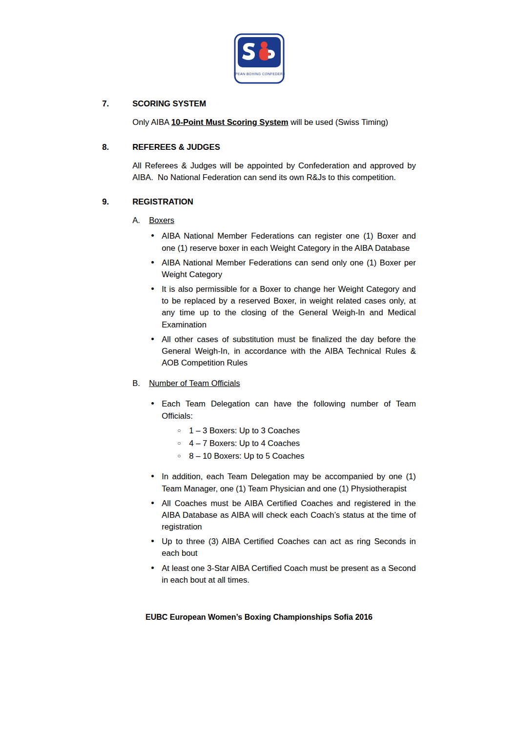EUROPEAN BOXING CONFEDERATION
7. SCORING SYSTEM
Only AIBA 10-Point Must Scoring System will be used (Swiss Timing)
8. REFEREES & JUDGES
All Referees & Judges will be appointed by Confederation and approved by AIBA. No National Federation can send its own R&Js to this competition.
9. REGISTRATION
A. Boxers
AIBA National Member Federations can register one (1) Boxer and one (1) reserve boxer in each Weight Category in the AIBA Database
AIBA National Member Federations can send only one (1) Boxer per Weight Category
It is also permissible for a Boxer to change her Weight Category and to be replaced by a reserved Boxer, in weight related cases only, at any time up to the closing of the General Weigh-In and Medical Examination
All other cases of substitution must be finalized the day before the General Weigh-In, in accordance with the AIBA Technical Rules & AOB Competition Rules
B. Number of Team Officials
Each Team Delegation can have the following number of Team Officials:
1 – 3 Boxers: Up to 3 Coaches
4 – 7 Boxers: Up to 4 Coaches
8 – 10 Boxers: Up to 5 Coaches
In addition, each Team Delegation may be accompanied by one (1) Team Manager, one (1) Team Physician and one (1) Physiotherapist
All Coaches must be AIBA Certified Coaches and registered in the AIBA Database as AIBA will check each Coach’s status at the time of registration
Up to three (3) AIBA Certified Coaches can act as ring Seconds in each bout
At least one 3-Star AIBA Certified Coach must be present as a Second in each bout at all times.
EUBC European Women’s Boxing Championships Sofia 2016